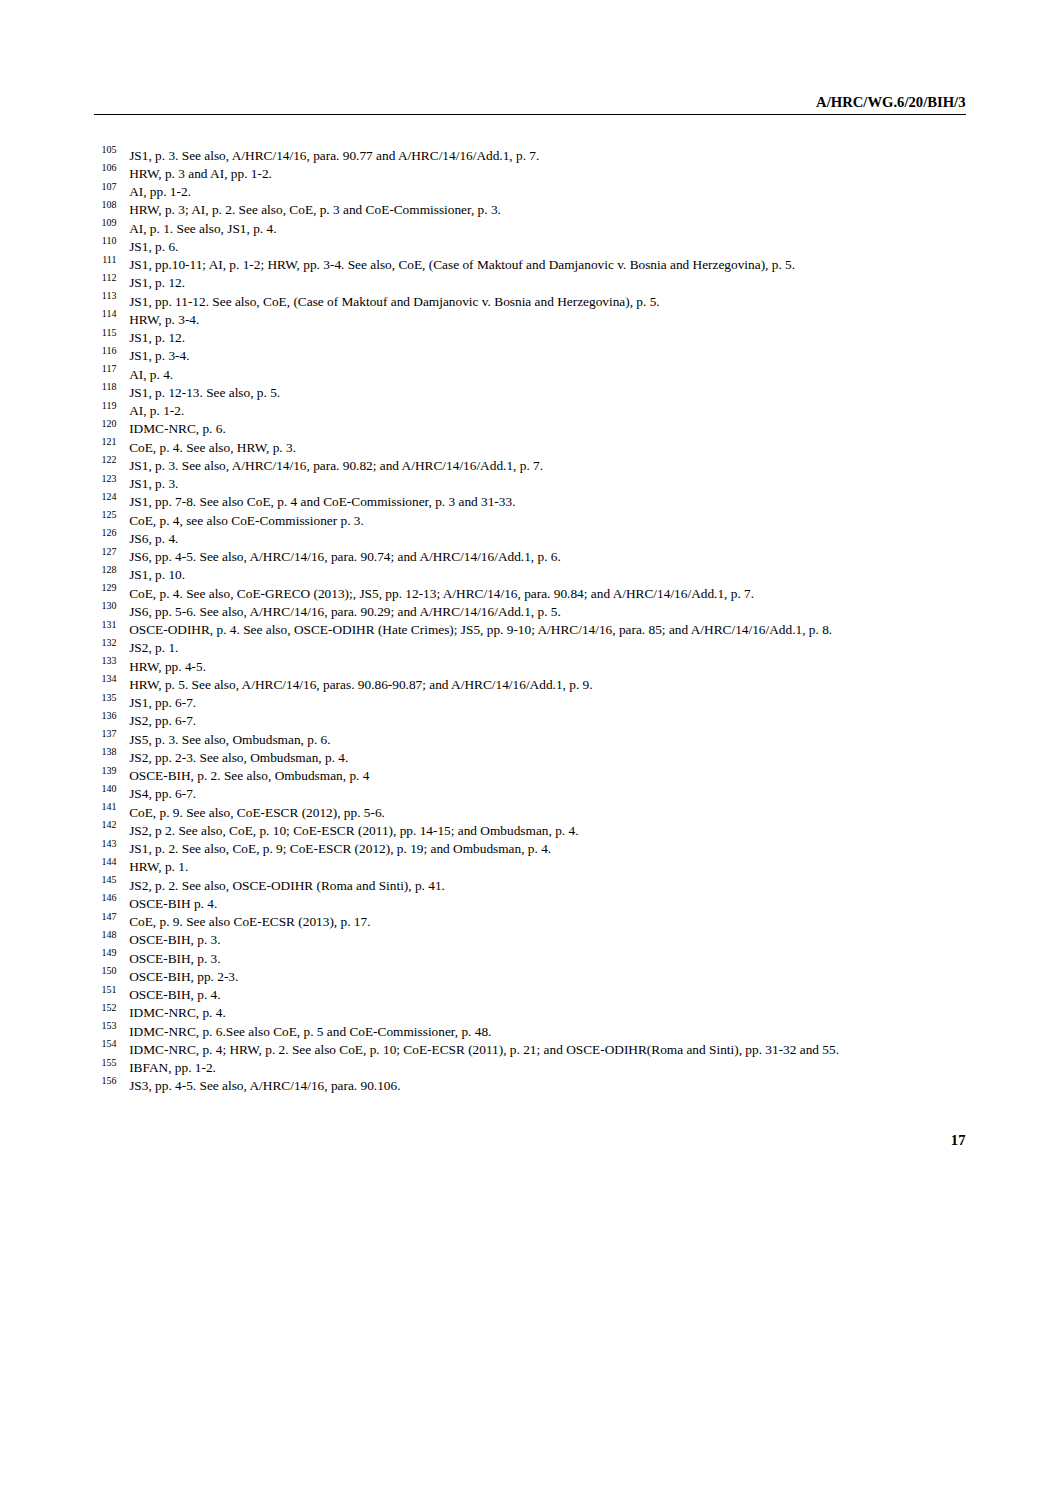A/HRC/WG.6/20/BIH/3
JS1, p. 3. See also, A/HRC/14/16, para. 90.77 and A/HRC/14/16/Add.1, p. 7.
HRW, p. 3 and AI, pp. 1-2.
AI, pp. 1-2.
HRW, p. 3; AI, p. 2. See also, CoE, p. 3 and CoE-Commissioner, p. 3.
AI, p. 1. See also, JS1, p. 4.
JS1, p. 6.
JS1, pp.10-11; AI, p. 1-2; HRW, pp. 3-4. See also, CoE, (Case of Maktouf and Damjanovic v. Bosnia and Herzegovina), p. 5.
JS1, p. 12.
JS1, pp. 11-12. See also, CoE, (Case of Maktouf and Damjanovic v. Bosnia and Herzegovina), p. 5.
HRW, p. 3-4.
JS1, p. 12.
JS1, p. 3-4.
AI, p. 4.
JS1, p. 12-13. See also, p. 5.
AI, p. 1-2.
IDMC-NRC, p. 6.
CoE, p. 4. See also, HRW, p. 3.
JS1, p. 3. See also, A/HRC/14/16, para. 90.82; and A/HRC/14/16/Add.1, p. 7.
JS1, p. 3.
JS1, pp. 7-8. See also CoE, p. 4 and CoE-Commissioner, p. 3 and 31-33.
CoE, p. 4, see also CoE-Commissioner p. 3.
JS6, p. 4.
JS6, pp. 4-5. See also, A/HRC/14/16, para. 90.74; and A/HRC/14/16/Add.1, p. 6.
JS1, p. 10.
CoE, p. 4. See also, CoE-GRECO (2013);, JS5, pp. 12-13; A/HRC/14/16, para. 90.84; and A/HRC/14/16/Add.1, p. 7.
JS6, pp. 5-6. See also, A/HRC/14/16, para. 90.29; and A/HRC/14/16/Add.1, p. 5.
OSCE-ODIHR, p. 4. See also, OSCE-ODIHR (Hate Crimes); JS5, pp. 9-10; A/HRC/14/16, para. 85; and A/HRC/14/16/Add.1, p. 8.
JS2, p. 1.
HRW, pp. 4-5.
HRW, p. 5. See also, A/HRC/14/16, paras. 90.86-90.87; and A/HRC/14/16/Add.1, p. 9.
JS1, pp. 6-7.
JS2, pp. 6-7.
JS5, p. 3. See also, Ombudsman, p. 6.
JS2, pp. 2-3. See also, Ombudsman, p. 4.
OSCE-BIH, p. 2. See also, Ombudsman, p. 4
JS4, pp. 6-7.
CoE, p. 9. See also, CoE-ESCR (2012), pp. 5-6.
JS2, p 2. See also, CoE, p. 10; CoE-ESCR (2011), pp. 14-15; and Ombudsman, p. 4.
JS1, p. 2. See also, CoE, p. 9; CoE-ESCR (2012), p. 19; and Ombudsman, p. 4.
HRW, p. 1.
JS2, p. 2. See also, OSCE-ODIHR (Roma and Sinti), p. 41.
OSCE-BIH p. 4.
CoE, p. 9. See also CoE-ECSR (2013), p. 17.
OSCE-BIH, p. 3.
OSCE-BIH, p. 3.
OSCE-BIH, pp. 2-3.
OSCE-BIH, p. 4.
IDMC-NRC, p. 4.
IDMC-NRC, p. 6.See also CoE, p. 5 and CoE-Commissioner, p. 48.
IDMC-NRC, p. 4; HRW, p. 2. See also CoE, p. 10; CoE-ECSR (2011), p. 21; and OSCE-ODIHR(Roma and Sinti), pp. 31-32 and 55.
IBFAN, pp. 1-2.
JS3, pp. 4-5. See also, A/HRC/14/16, para. 90.106.
17